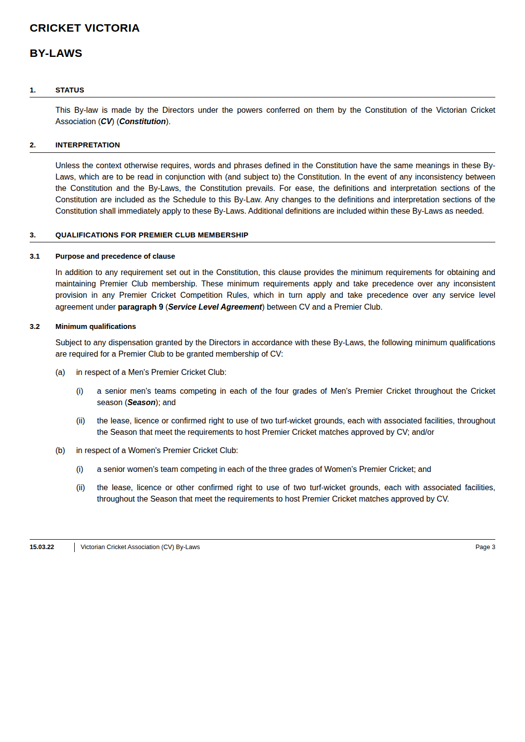CRICKET VICTORIA
BY-LAWS
1. Status
This By-law is made by the Directors under the powers conferred on them by the Constitution of the Victorian Cricket Association (CV) (Constitution).
2. Interpretation
Unless the context otherwise requires, words and phrases defined in the Constitution have the same meanings in these By-Laws, which are to be read in conjunction with (and subject to) the Constitution. In the event of any inconsistency between the Constitution and the By-Laws, the Constitution prevails. For ease, the definitions and interpretation sections of the Constitution are included as the Schedule to this By-Law. Any changes to the definitions and interpretation sections of the Constitution shall immediately apply to these By-Laws. Additional definitions are included within these By-Laws as needed.
3. Qualifications for Premier Club Membership
3.1 Purpose and precedence of clause
In addition to any requirement set out in the Constitution, this clause provides the minimum requirements for obtaining and maintaining Premier Club membership. These minimum requirements apply and take precedence over any inconsistent provision in any Premier Cricket Competition Rules, which in turn apply and take precedence over any service level agreement under paragraph 9 (Service Level Agreement) between CV and a Premier Club.
3.2 Minimum qualifications
Subject to any dispensation granted by the Directors in accordance with these By-Laws, the following minimum qualifications are required for a Premier Club to be granted membership of CV:
(a) in respect of a Men's Premier Cricket Club:
(i) a senior men's teams competing in each of the four grades of Men's Premier Cricket throughout the Cricket season (Season); and
(ii) the lease, licence or confirmed right to use of two turf-wicket grounds, each with associated facilities, throughout the Season that meet the requirements to host Premier Cricket matches approved by CV; and/or
(b) in respect of a Women's Premier Cricket Club:
(i) a senior women's team competing in each of the three grades of Women's Premier Cricket; and
(ii) the lease, licence or other confirmed right to use of two turf-wicket grounds, each with associated facilities, throughout the Season that meet the requirements to host Premier Cricket matches approved by CV.
15.03.22 Victorian Cricket Association (CV) By-Laws Page 3